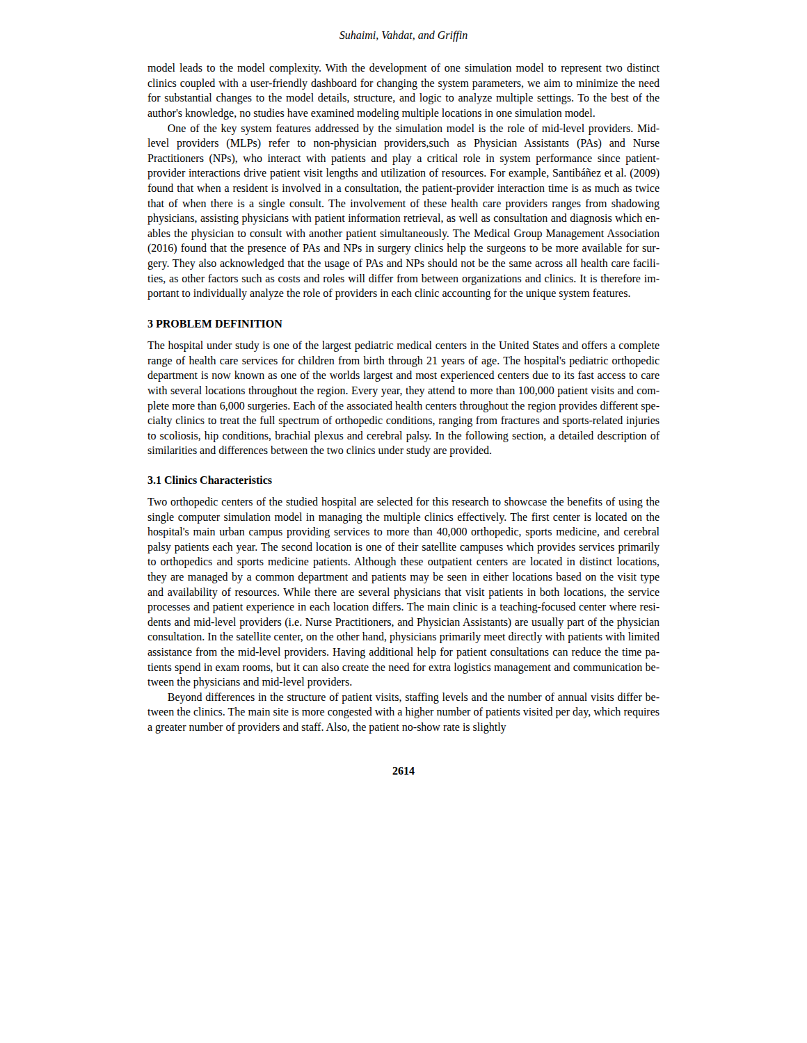Suhaimi, Vahdat, and Griffin
model leads to the model complexity. With the development of one simulation model to represent two distinct clinics coupled with a user-friendly dashboard for changing the system parameters, we aim to minimize the need for substantial changes to the model details, structure, and logic to analyze multiple settings. To the best of the author's knowledge, no studies have examined modeling multiple locations in one simulation model.
One of the key system features addressed by the simulation model is the role of mid-level providers. Mid-level providers (MLPs) refer to non-physician providers,such as Physician Assistants (PAs) and Nurse Practitioners (NPs), who interact with patients and play a critical role in system performance since patient-provider interactions drive patient visit lengths and utilization of resources. For example, Santibáñez et al. (2009) found that when a resident is involved in a consultation, the patient-provider interaction time is as much as twice that of when there is a single consult. The involvement of these health care providers ranges from shadowing physicians, assisting physicians with patient information retrieval, as well as consultation and diagnosis which enables the physician to consult with another patient simultaneously. The Medical Group Management Association (2016) found that the presence of PAs and NPs in surgery clinics help the surgeons to be more available for surgery. They also acknowledged that the usage of PAs and NPs should not be the same across all health care facilities, as other factors such as costs and roles will differ from between organizations and clinics. It is therefore important to individually analyze the role of providers in each clinic accounting for the unique system features.
3 PROBLEM DEFINITION
The hospital under study is one of the largest pediatric medical centers in the United States and offers a complete range of health care services for children from birth through 21 years of age. The hospital's pediatric orthopedic department is now known as one of the worlds largest and most experienced centers due to its fast access to care with several locations throughout the region. Every year, they attend to more than 100,000 patient visits and complete more than 6,000 surgeries. Each of the associated health centers throughout the region provides different specialty clinics to treat the full spectrum of orthopedic conditions, ranging from fractures and sports-related injuries to scoliosis, hip conditions, brachial plexus and cerebral palsy. In the following section, a detailed description of similarities and differences between the two clinics under study are provided.
3.1 Clinics Characteristics
Two orthopedic centers of the studied hospital are selected for this research to showcase the benefits of using the single computer simulation model in managing the multiple clinics effectively. The first center is located on the hospital's main urban campus providing services to more than 40,000 orthopedic, sports medicine, and cerebral palsy patients each year. The second location is one of their satellite campuses which provides services primarily to orthopedics and sports medicine patients. Although these outpatient centers are located in distinct locations, they are managed by a common department and patients may be seen in either locations based on the visit type and availability of resources. While there are several physicians that visit patients in both locations, the service processes and patient experience in each location differs. The main clinic is a teaching-focused center where residents and mid-level providers (i.e. Nurse Practitioners, and Physician Assistants) are usually part of the physician consultation. In the satellite center, on the other hand, physicians primarily meet directly with patients with limited assistance from the mid-level providers. Having additional help for patient consultations can reduce the time patients spend in exam rooms, but it can also create the need for extra logistics management and communication between the physicians and mid-level providers.
Beyond differences in the structure of patient visits, staffing levels and the number of annual visits differ between the clinics. The main site is more congested with a higher number of patients visited per day, which requires a greater number of providers and staff. Also, the patient no-show rate is slightly
2614